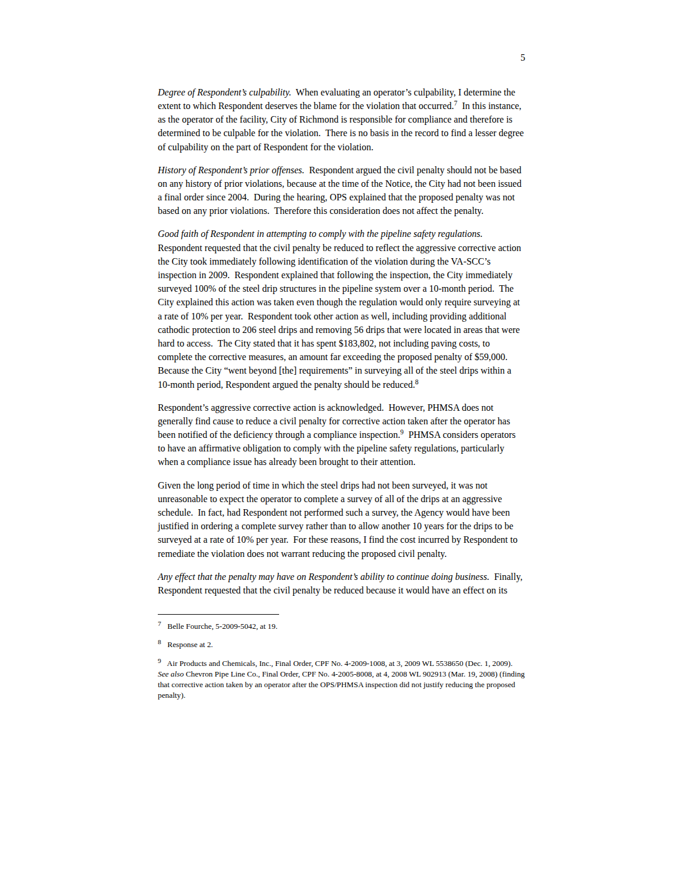5
Degree of Respondent’s culpability. When evaluating an operator’s culpability, I determine the extent to which Respondent deserves the blame for the violation that occurred.7 In this instance, as the operator of the facility, City of Richmond is responsible for compliance and therefore is determined to be culpable for the violation. There is no basis in the record to find a lesser degree of culpability on the part of Respondent for the violation.
History of Respondent’s prior offenses. Respondent argued the civil penalty should not be based on any history of prior violations, because at the time of the Notice, the City had not been issued a final order since 2004. During the hearing, OPS explained that the proposed penalty was not based on any prior violations. Therefore this consideration does not affect the penalty.
Good faith of Respondent in attempting to comply with the pipeline safety regulations. Respondent requested that the civil penalty be reduced to reflect the aggressive corrective action the City took immediately following identification of the violation during the VA-SCC’s inspection in 2009. Respondent explained that following the inspection, the City immediately surveyed 100% of the steel drip structures in the pipeline system over a 10-month period. The City explained this action was taken even though the regulation would only require surveying at a rate of 10% per year. Respondent took other action as well, including providing additional cathodic protection to 206 steel drips and removing 56 drips that were located in areas that were hard to access. The City stated that it has spent $183,802, not including paving costs, to complete the corrective measures, an amount far exceeding the proposed penalty of $59,000. Because the City “went beyond [the] requirements” in surveying all of the steel drips within a 10-month period, Respondent argued the penalty should be reduced.8
Respondent’s aggressive corrective action is acknowledged. However, PHMSA does not generally find cause to reduce a civil penalty for corrective action taken after the operator has been notified of the deficiency through a compliance inspection.9 PHMSA considers operators to have an affirmative obligation to comply with the pipeline safety regulations, particularly when a compliance issue has already been brought to their attention.
Given the long period of time in which the steel drips had not been surveyed, it was not unreasonable to expect the operator to complete a survey of all of the drips at an aggressive schedule. In fact, had Respondent not performed such a survey, the Agency would have been justified in ordering a complete survey rather than to allow another 10 years for the drips to be surveyed at a rate of 10% per year. For these reasons, I find the cost incurred by Respondent to remediate the violation does not warrant reducing the proposed civil penalty.
Any effect that the penalty may have on Respondent’s ability to continue doing business. Finally, Respondent requested that the civil penalty be reduced because it would have an effect on its
7 Belle Fourche, 5-2009-5042, at 19.
8 Response at 2.
9 Air Products and Chemicals, Inc., Final Order, CPF No. 4-2009-1008, at 3, 2009 WL 5538650 (Dec. 1, 2009). See also Chevron Pipe Line Co., Final Order, CPF No. 4-2005-8008, at 4, 2008 WL 902913 (Mar. 19, 2008) (finding that corrective action taken by an operator after the OPS/PHMSA inspection did not justify reducing the proposed penalty).